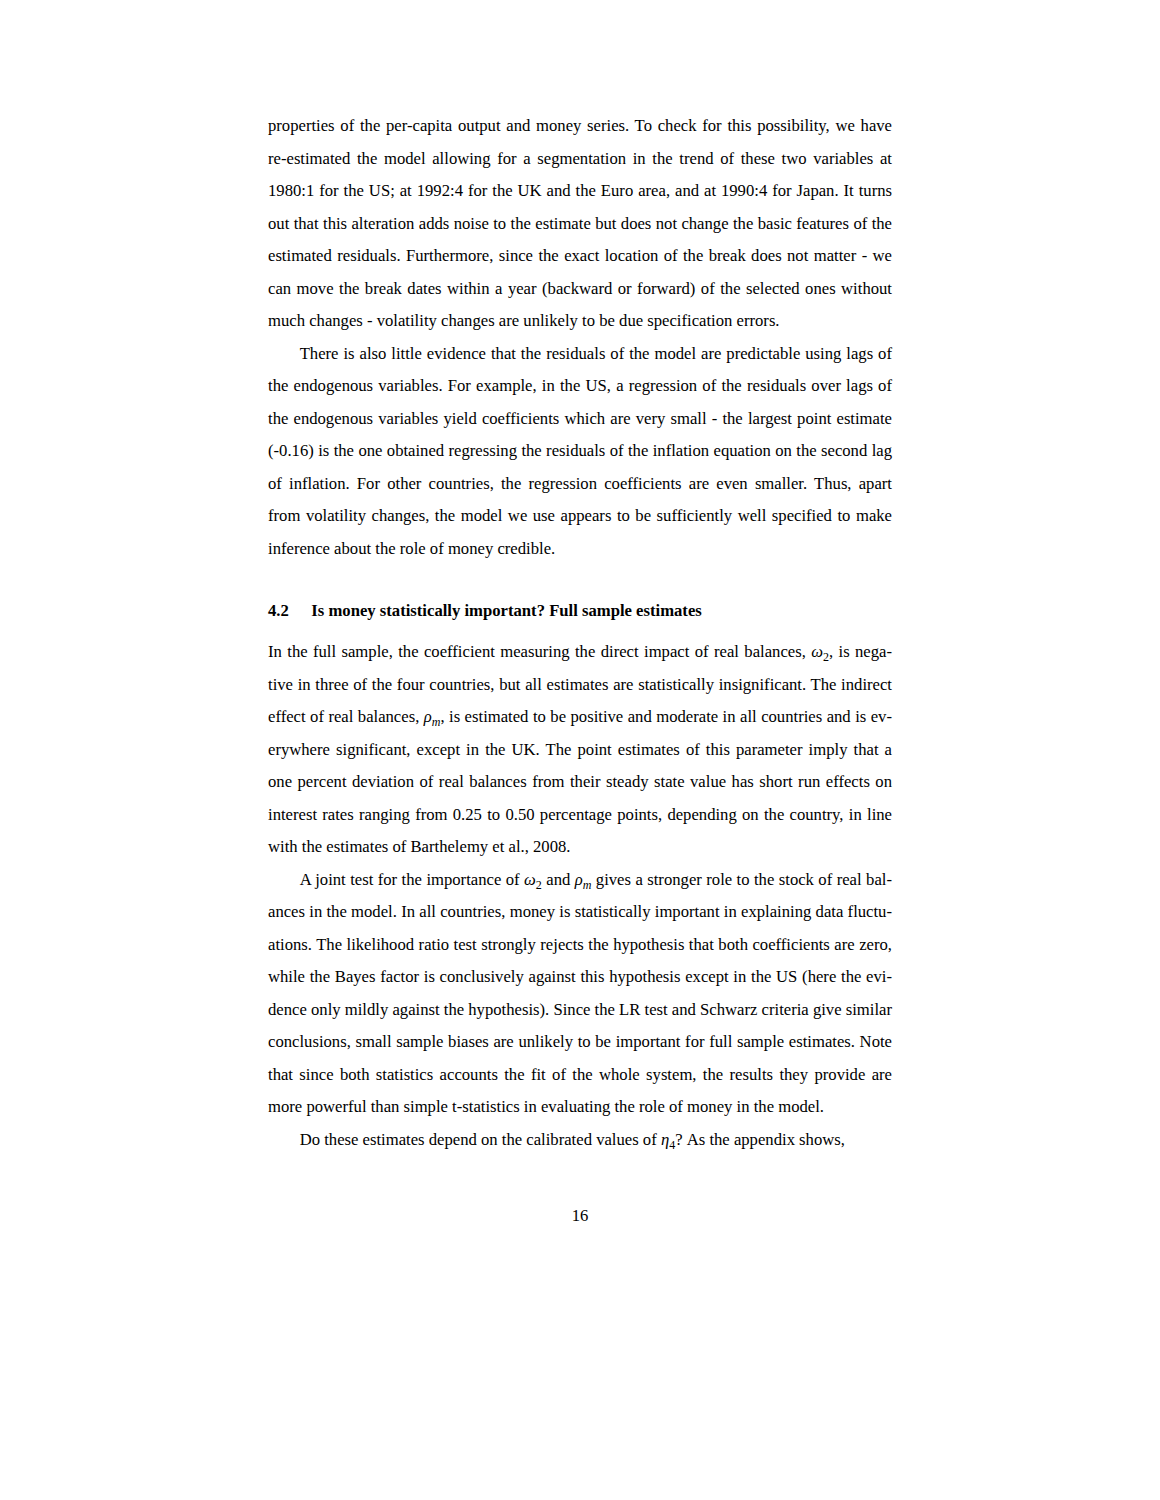properties of the per-capita output and money series. To check for this possibility, we have re-estimated the model allowing for a segmentation in the trend of these two variables at 1980:1 for the US; at 1992:4 for the UK and the Euro area, and at 1990:4 for Japan. It turns out that this alteration adds noise to the estimate but does not change the basic features of the estimated residuals. Furthermore, since the exact location of the break does not matter - we can move the break dates within a year (backward or forward) of the selected ones without much changes - volatility changes are unlikely to be due specification errors.
There is also little evidence that the residuals of the model are predictable using lags of the endogenous variables. For example, in the US, a regression of the residuals over lags of the endogenous variables yield coefficients which are very small - the largest point estimate (-0.16) is the one obtained regressing the residuals of the inflation equation on the second lag of inflation. For other countries, the regression coefficients are even smaller. Thus, apart from volatility changes, the model we use appears to be sufficiently well specified to make inference about the role of money credible.
4.2 Is money statistically important? Full sample estimates
In the full sample, the coefficient measuring the direct impact of real balances, ω2, is negative in three of the four countries, but all estimates are statistically insignificant. The indirect effect of real balances, ρm, is estimated to be positive and moderate in all countries and is everywhere significant, except in the UK. The point estimates of this parameter imply that a one percent deviation of real balances from their steady state value has short run effects on interest rates ranging from 0.25 to 0.50 percentage points, depending on the country, in line with the estimates of Barthelemy et al., 2008.
A joint test for the importance of ω2 and ρm gives a stronger role to the stock of real balances in the model. In all countries, money is statistically important in explaining data fluctuations. The likelihood ratio test strongly rejects the hypothesis that both coefficients are zero, while the Bayes factor is conclusively against this hypothesis except in the US (here the evidence only mildly against the hypothesis). Since the LR test and Schwarz criteria give similar conclusions, small sample biases are unlikely to be important for full sample estimates. Note that since both statistics accounts the fit of the whole system, the results they provide are more powerful than simple t-statistics in evaluating the role of money in the model.
Do these estimates depend on the calibrated values of η4? As the appendix shows,
16